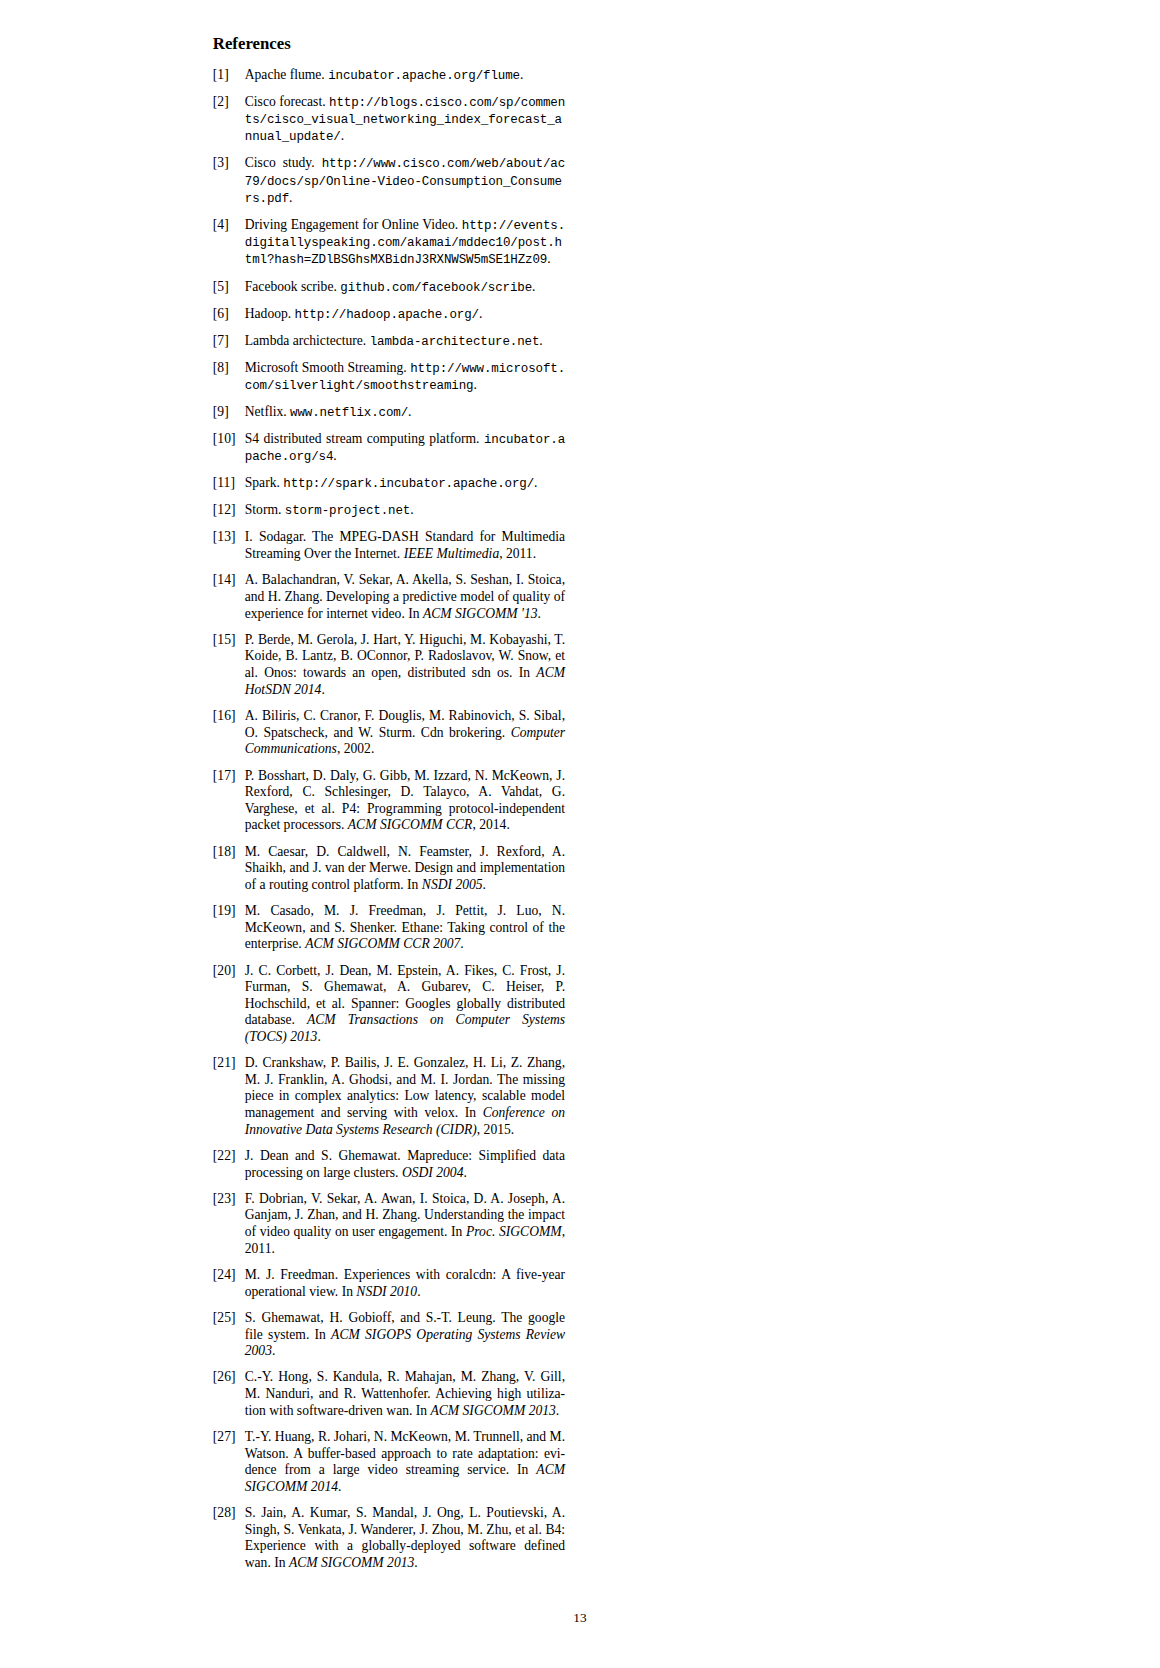References
Apache flume. incubator.apache.org/flume.
Cisco forecast. http://blogs.cisco.com/sp/comments/cisco_visual_networking_index_forecast_annual_update/.
Cisco study. http://www.cisco.com/web/about/ac79/docs/sp/Online-Video-Consumption_Consumers.pdf.
Driving Engagement for Online Video. http://events.digitallyspeaking.com/akamai/mddec10/post.html?hash=ZDlBSGhsMXBidnJ3RXNWSW5mSE1HZz09.
Facebook scribe. github.com/facebook/scribe.
Hadoop. http://hadoop.apache.org/.
Lambda archictecture. lambda-architecture.net.
Microsoft Smooth Streaming. http://www.microsoft.com/silverlight/smoothstreaming.
Netflix. www.netflix.com/.
S4 distributed stream computing platform. incubator.apache.org/s4.
Spark. http://spark.incubator.apache.org/.
Storm. storm-project.net.
I. Sodagar. The MPEG-DASH Standard for Multimedia Streaming Over the Internet. IEEE Multimedia, 2011.
A. Balachandran, V. Sekar, A. Akella, S. Seshan, I. Stoica, and H. Zhang. Developing a predictive model of quality of experience for internet video. In ACM SIGCOMM '13.
P. Berde, M. Gerola, J. Hart, Y. Higuchi, M. Kobayashi, T. Koide, B. Lantz, B. OConnor, P. Radoslavov, W. Snow, et al. Onos: towards an open, distributed sdn os. In ACM HotSDN 2014.
A. Biliris, C. Cranor, F. Douglis, M. Rabinovich, S. Sibal, O. Spatscheck, and W. Sturm. Cdn brokering. Computer Communications, 2002.
P. Bosshart, D. Daly, G. Gibb, M. Izzard, N. McKeown, J. Rexford, C. Schlesinger, D. Talayco, A. Vahdat, G. Varghese, et al. P4: Programming protocol-independent packet processors. ACM SIGCOMM CCR, 2014.
M. Caesar, D. Caldwell, N. Feamster, J. Rexford, A. Shaikh, and J. van der Merwe. Design and implementation of a routing control platform. In NSDI 2005.
M. Casado, M. J. Freedman, J. Pettit, J. Luo, N. McKeown, and S. Shenker. Ethane: Taking control of the enterprise. ACM SIGCOMM CCR 2007.
J. C. Corbett, J. Dean, M. Epstein, A. Fikes, C. Frost, J. Furman, S. Ghemawat, A. Gubarev, C. Heiser, P. Hochschild, et al. Spanner: Googles globally distributed database. ACM Transactions on Computer Systems (TOCS) 2013.
D. Crankshaw, P. Bailis, J. E. Gonzalez, H. Li, Z. Zhang, M. J. Franklin, A. Ghodsi, and M. I. Jordan. The missing piece in complex analytics: Low latency, scalable model management and serving with velox. In Conference on Innovative Data Systems Research (CIDR), 2015.
J. Dean and S. Ghemawat. Mapreduce: Simplified data processing on large clusters. OSDI 2004.
F. Dobrian, V. Sekar, A. Awan, I. Stoica, D. A. Joseph, A. Ganjam, J. Zhan, and H. Zhang. Understanding the impact of video quality on user engagement. In Proc. SIGCOMM, 2011.
M. J. Freedman. Experiences with coralcdn: A five-year operational view. In NSDI 2010.
S. Ghemawat, H. Gobioff, and S.-T. Leung. The google file system. In ACM SIGOPS Operating Systems Review 2003.
C.-Y. Hong, S. Kandula, R. Mahajan, M. Zhang, V. Gill, M. Nanduri, and R. Wattenhofer. Achieving high utilization with software-driven wan. In ACM SIGCOMM 2013.
T.-Y. Huang, R. Johari, N. McKeown, M. Trunnell, and M. Watson. A buffer-based approach to rate adaptation: evidence from a large video streaming service. In ACM SIGCOMM 2014.
S. Jain, A. Kumar, S. Mandal, J. Ong, L. Poutievski, A. Singh, S. Venkata, J. Wanderer, J. Zhou, M. Zhu, et al. B4: Experience with a globally-deployed software defined wan. In ACM SIGCOMM 2013.
13